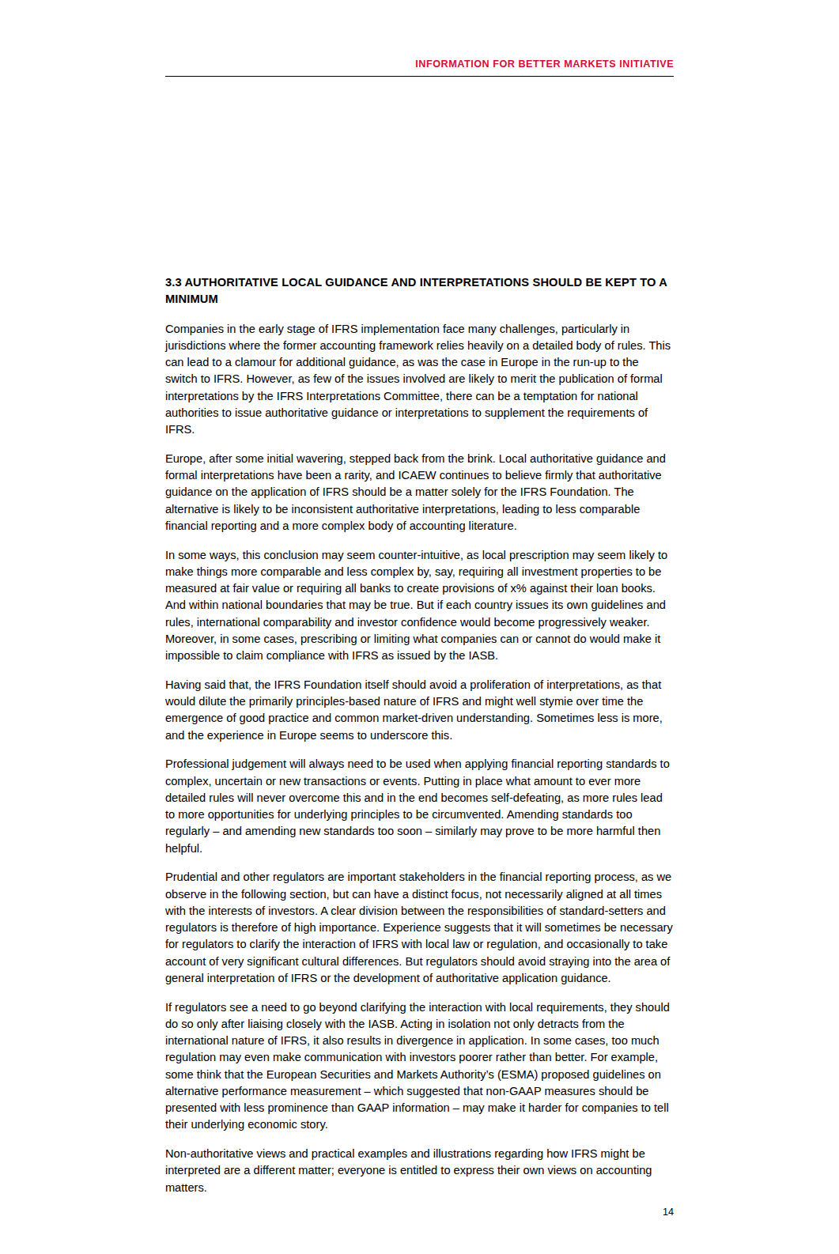INFORMATION FOR BETTER MARKETS INITIATIVE
3.3 AUTHORITATIVE LOCAL GUIDANCE AND INTERPRETATIONS SHOULD BE KEPT TO A MINIMUM
Companies in the early stage of IFRS implementation face many challenges, particularly in jurisdictions where the former accounting framework relies heavily on a detailed body of rules. This can lead to a clamour for additional guidance, as was the case in Europe in the run-up to the switch to IFRS. However, as few of the issues involved are likely to merit the publication of formal interpretations by the IFRS Interpretations Committee, there can be a temptation for national authorities to issue authoritative guidance or interpretations to supplement the requirements of IFRS.
Europe, after some initial wavering, stepped back from the brink. Local authoritative guidance and formal interpretations have been a rarity, and ICAEW continues to believe firmly that authoritative guidance on the application of IFRS should be a matter solely for the IFRS Foundation. The alternative is likely to be inconsistent authoritative interpretations, leading to less comparable financial reporting and a more complex body of accounting literature.
In some ways, this conclusion may seem counter-intuitive, as local prescription may seem likely to make things more comparable and less complex by, say, requiring all investment properties to be measured at fair value or requiring all banks to create provisions of x% against their loan books. And within national boundaries that may be true. But if each country issues its own guidelines and rules, international comparability and investor confidence would become progressively weaker. Moreover, in some cases, prescribing or limiting what companies can or cannot do would make it impossible to claim compliance with IFRS as issued by the IASB.
Having said that, the IFRS Foundation itself should avoid a proliferation of interpretations, as that would dilute the primarily principles-based nature of IFRS and might well stymie over time the emergence of good practice and common market-driven understanding. Sometimes less is more, and the experience in Europe seems to underscore this.
Professional judgement will always need to be used when applying financial reporting standards to complex, uncertain or new transactions or events. Putting in place what amount to ever more detailed rules will never overcome this and in the end becomes self-defeating, as more rules lead to more opportunities for underlying principles to be circumvented. Amending standards too regularly – and amending new standards too soon – similarly may prove to be more harmful then helpful.
Prudential and other regulators are important stakeholders in the financial reporting process, as we observe in the following section, but can have a distinct focus, not necessarily aligned at all times with the interests of investors. A clear division between the responsibilities of standard-setters and regulators is therefore of high importance. Experience suggests that it will sometimes be necessary for regulators to clarify the interaction of IFRS with local law or regulation, and occasionally to take account of very significant cultural differences. But regulators should avoid straying into the area of general interpretation of IFRS or the development of authoritative application guidance.
If regulators see a need to go beyond clarifying the interaction with local requirements, they should do so only after liaising closely with the IASB. Acting in isolation not only detracts from the international nature of IFRS, it also results in divergence in application. In some cases, too much regulation may even make communication with investors poorer rather than better. For example, some think that the European Securities and Markets Authority’s (ESMA) proposed guidelines on alternative performance measurement – which suggested that non-GAAP measures should be presented with less prominence than GAAP information – may make it harder for companies to tell their underlying economic story.
Non-authoritative views and practical examples and illustrations regarding how IFRS might be interpreted are a different matter; everyone is entitled to express their own views on accounting matters.
14